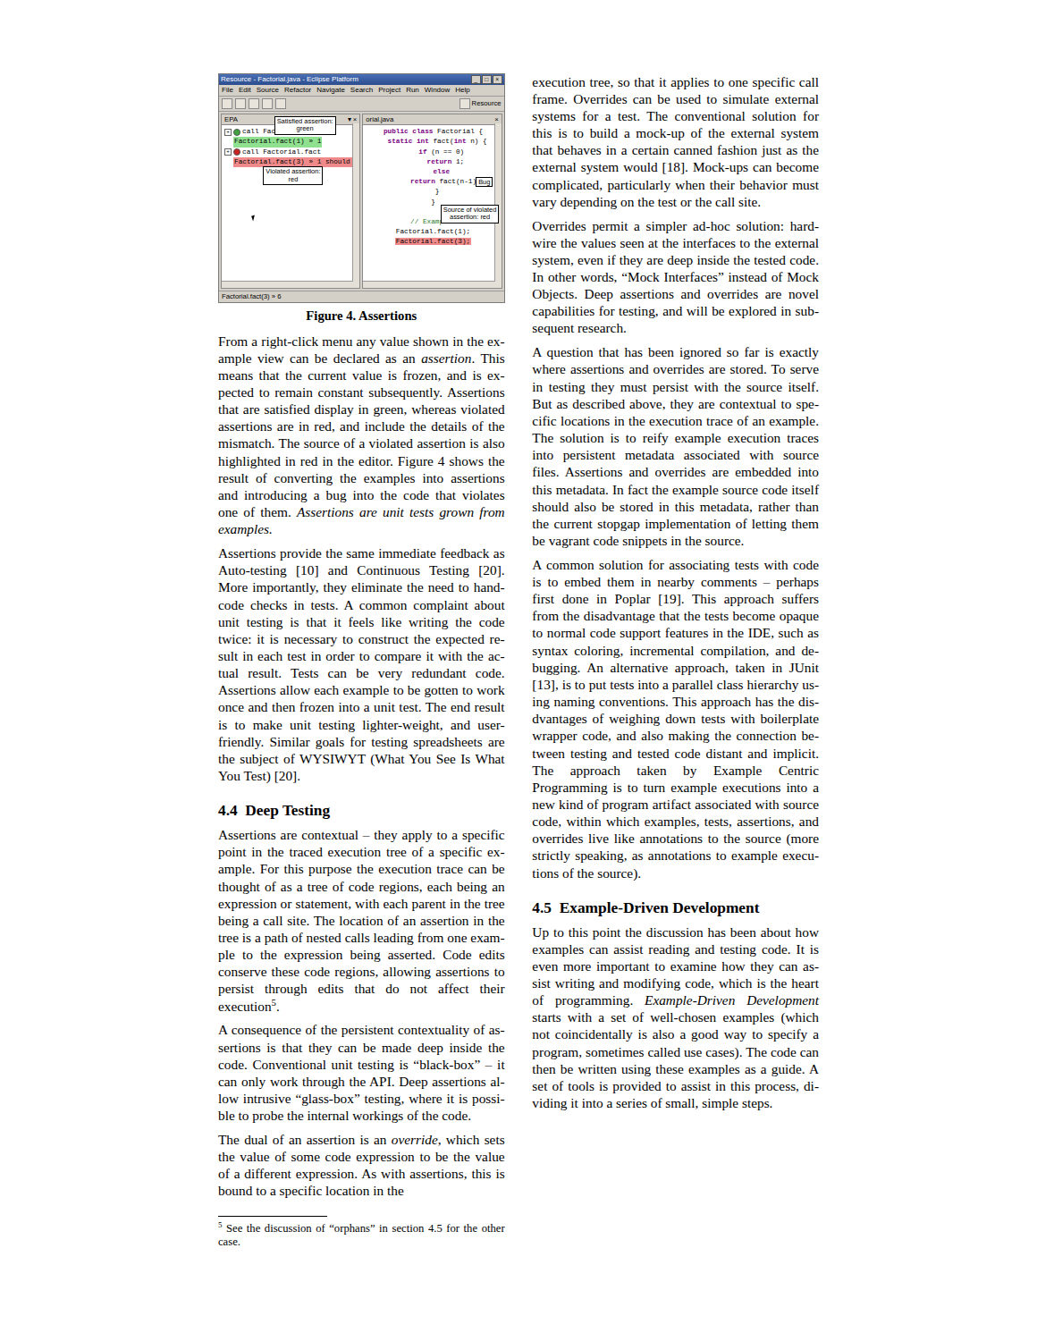Resource - Factorial.java - Eclipse Platform _□×
File Edit Source Refactor Navigate Search Project Run Window Help
Resource
EPA▾ ×
+ call Factorial.fact
Factorial.fact(1) » 1
+ call Factorial.fact
Factorial.fact(3) » 1 should be » 6
Satisfied assertion:
green
Violated assertion:
red
orial.java×
public class Factorial { static int fact(int n) { if (n == 0) return 1; else return fact(n-1); } } // Examples Factorial.fact(1); Factorial.fact(3);
Bug
Source of violated
assertion: red
Factorial.fact(3) » 6
Figure 4. Assertions
From a right-click menu any value shown in the example view can be declared as an assertion. This means that the current value is frozen, and is expected to remain constant subsequently. Assertions that are satisfied display in green, whereas violated assertions are in red, and include the details of the mismatch. The source of a violated assertion is also highlighted in red in the editor. Figure 4 shows the result of converting the examples into assertions and introducing a bug into the code that violates one of them. Assertions are unit tests grown from examples.
Assertions provide the same immediate feedback as Auto-testing [10] and Continuous Testing [20]. More importantly, they eliminate the need to hand-code checks in tests. A common complaint about unit testing is that it feels like writing the code twice: it is necessary to construct the expected result in each test in order to compare it with the actual result. Tests can be very redundant code. Assertions allow each example to be gotten to work once and then frozen into a unit test. The end result is to make unit testing lighter-weight, and user-friendly. Similar goals for testing spreadsheets are the subject of WYSIWYT (What You See Is What You Test) [20].
4.4 Deep Testing
Assertions are contextual – they apply to a specific point in the traced execution tree of a specific example. For this purpose the execution trace can be thought of as a tree of code regions, each being an expression or statement, with each parent in the tree being a call site. The location of an assertion in the tree is a path of nested calls leading from one example to the expression being asserted. Code edits conserve these code regions, allowing assertions to persist through edits that do not affect their execution5.
A consequence of the persistent contextuality of assertions is that they can be made deep inside the code. Conventional unit testing is “black-box” – it can only work through the API. Deep assertions allow intrusive “glass-box” testing, where it is possible to probe the internal workings of the code.
The dual of an assertion is an override, which sets the value of some code expression to be the value of a different expression. As with assertions, this is bound to a specific location in the
5 See the discussion of “orphans” in section 4.5 for the other case.
execution tree, so that it applies to one specific call frame. Overrides can be used to simulate external systems for a test. The conventional solution for this is to build a mock-up of the external system that behaves in a certain canned fashion just as the external system would [18]. Mock-ups can become complicated, particularly when their behavior must vary depending on the test or the call site.
Overrides permit a simpler ad-hoc solution: hard-wire the values seen at the interfaces to the external system, even if they are deep inside the tested code. In other words, “Mock Interfaces” instead of Mock Objects. Deep assertions and overrides are novel capabilities for testing, and will be explored in subsequent research.
A question that has been ignored so far is exactly where assertions and overrides are stored. To serve in testing they must persist with the source itself. But as described above, they are contextual to specific locations in the execution trace of an example. The solution is to reify example execution traces into persistent metadata associated with source files. Assertions and overrides are embedded into this metadata. In fact the example source code itself should also be stored in this metadata, rather than the current stopgap implementation of letting them be vagrant code snippets in the source.
A common solution for associating tests with code is to embed them in nearby comments – perhaps first done in Poplar [19]. This approach suffers from the disadvantage that the tests become opaque to normal code support features in the IDE, such as syntax coloring, incremental compilation, and debugging. An alternative approach, taken in JUnit [13], is to put tests into a parallel class hierarchy using naming conventions. This approach has the disdvantages of weighing down tests with boilerplate wrapper code, and also making the connection between testing and tested code distant and implicit. The approach taken by Example Centric Programming is to turn example executions into a new kind of program artifact associated with source code, within which examples, tests, assertions, and overrides live like annotations to the source (more strictly speaking, as annotations to example executions of the source).
4.5 Example-Driven Development
Up to this point the discussion has been about how examples can assist reading and testing code. It is even more important to examine how they can assist writing and modifying code, which is the heart of programming. Example-Driven Development starts with a set of well-chosen examples (which not coincidentally is also a good way to specify a program, sometimes called use cases). The code can then be written using these examples as a guide. A set of tools is provided to assist in this process, dividing it into a series of small, simple steps.